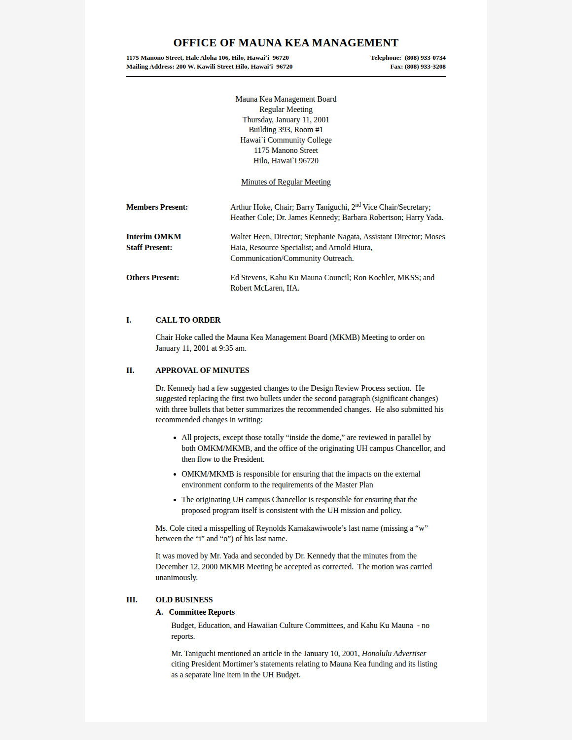OFFICE OF MAUNA KEA MANAGEMENT
1175 Manono Street, Hale Aloha 106, Hilo, Hawai‘i 96720
Mailing Address: 200 W. Kawili Street Hilo, Hawai‘i 96720
Telephone: (808) 933-0734
Fax: (808) 933-3208
Mauna Kea Management Board
Regular Meeting
Thursday, January 11, 2001
Building 393, Room #1
Hawai`i Community College
1175 Manono Street
Hilo, Hawai`i 96720
Minutes of Regular Meeting
| Members Present: | Arthur Hoke, Chair; Barry Taniguchi, 2 nd Vice Chair/Secretary; Heather Cole; Dr. James Kennedy; Barbara Robertson; Harry Yada. |
| Interim OMKM Staff Present: | Walter Heen, Director; Stephanie Nagata, Assistant Director; Moses Haia, Resource Specialist; and Arnold Hiura, Communication/Community Outreach. |
| Others Present: | Ed Stevens, Kahu Ku Mauna Council; Ron Koehler, MKSS; and Robert McLaren, IfA. |
I.
CALL TO ORDER
Chair Hoke called the Mauna Kea Management Board (MKMB) Meeting to order on January 11, 2001 at 9:35 am.
II.
APPROVAL OF MINUTES
Dr. Kennedy had a few suggested changes to the Design Review Process section. He suggested replacing the first two bullets under the second paragraph (significant changes) with three bullets that better summarizes the recommended changes. He also submitted his recommended changes in writing:
All projects, except those totally “inside the dome,” are reviewed in parallel by both OMKM/MKMB, and the office of the originating UH campus Chancellor, and then flow to the President.
OMKM/MKMB is responsible for ensuring that the impacts on the external environment conform to the requirements of the Master Plan
The originating UH campus Chancellor is responsible for ensuring that the proposed program itself is consistent with the UH mission and policy.
Ms. Cole cited a misspelling of Reynolds Kamakawiwoole’s last name (missing a “w” between the “i” and “o”) of his last name.
It was moved by Mr. Yada and seconded by Dr. Kennedy that the minutes from the December 12, 2000 MKMB Meeting be accepted as corrected. The motion was carried unanimously.
III.
OLD BUSINESS
A. Committee Reports
Budget, Education, and Hawaiian Culture Committees, and Kahu Ku Mauna - no reports.
Mr. Taniguchi mentioned an article in the January 10, 2001, Honolulu Advertiser citing President Mortimer’s statements relating to Mauna Kea funding and its listing as a separate line item in the UH Budget.